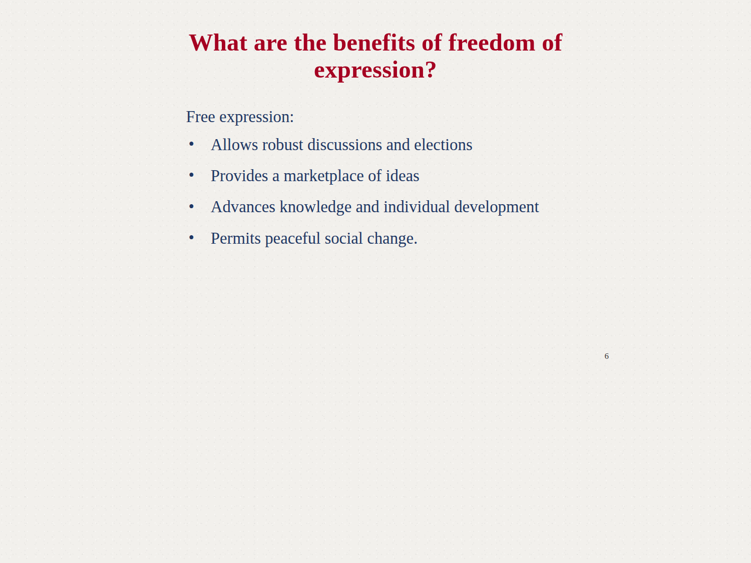What are the benefits of freedom of expression?
Free expression:
Allows robust discussions and elections
Provides a marketplace of ideas
Advances knowledge and individual development
Permits peaceful social change.
6